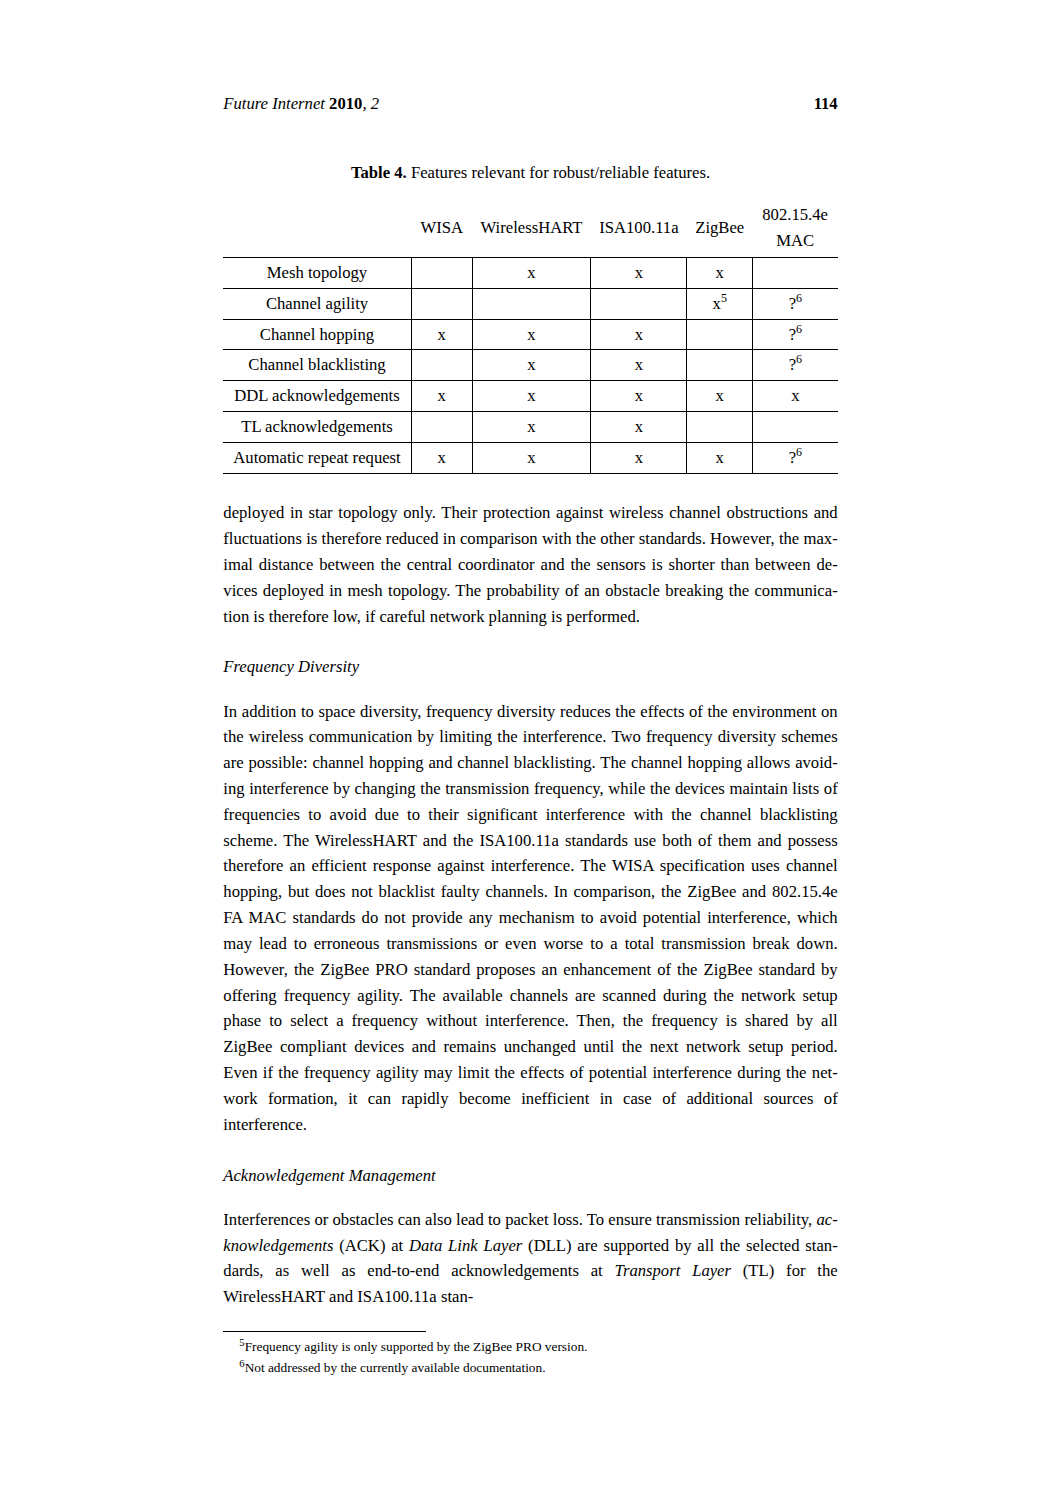Future Internet 2010, 2
114
Table 4. Features relevant for robust/reliable features.
| | WISA | WirelessHART | ISA100.11a | ZigBee | 802.15.4e MAC |
| --- | --- | --- | --- | --- | --- |
| Mesh topology | | x | x | x | |
| Channel agility | | | | x 5 | ? 6 |
| Channel hopping | x | x | x | | ? 6 |
| Channel blacklisting | | x | x | | ? 6 |
| DDL acknowledgements | x | x | x | x | x |
| TL acknowledgements | | x | x | | |
| Automatic repeat request | x | x | x | x | ? 6 |
deployed in star topology only. Their protection against wireless channel obstructions and fluctuations is therefore reduced in comparison with the other standards. However, the maximal distance between the central coordinator and the sensors is shorter than between devices deployed in mesh topology. The probability of an obstacle breaking the communication is therefore low, if careful network planning is performed.
Frequency Diversity
In addition to space diversity, frequency diversity reduces the effects of the environment on the wireless communication by limiting the interference. Two frequency diversity schemes are possible: channel hopping and channel blacklisting. The channel hopping allows avoiding interference by changing the transmission frequency, while the devices maintain lists of frequencies to avoid due to their significant interference with the channel blacklisting scheme. The WirelessHART and the ISA100.11a standards use both of them and possess therefore an efficient response against interference. The WISA specification uses channel hopping, but does not blacklist faulty channels. In comparison, the ZigBee and 802.15.4e FA MAC standards do not provide any mechanism to avoid potential interference, which may lead to erroneous transmissions or even worse to a total transmission break down. However, the ZigBee PRO standard proposes an enhancement of the ZigBee standard by offering frequency agility. The available channels are scanned during the network setup phase to select a frequency without interference. Then, the frequency is shared by all ZigBee compliant devices and remains unchanged until the next network setup period. Even if the frequency agility may limit the effects of potential interference during the network formation, it can rapidly become inefficient in case of additional sources of interference.
Acknowledgement Management
Interferences or obstacles can also lead to packet loss. To ensure transmission reliability, acknowledgements (ACK) at Data Link Layer (DLL) are supported by all the selected standards, as well as end-to-end acknowledgements at Transport Layer (TL) for the WirelessHART and ISA100.11a stan-
5Frequency agility is only supported by the ZigBee PRO version.
6Not addressed by the currently available documentation.